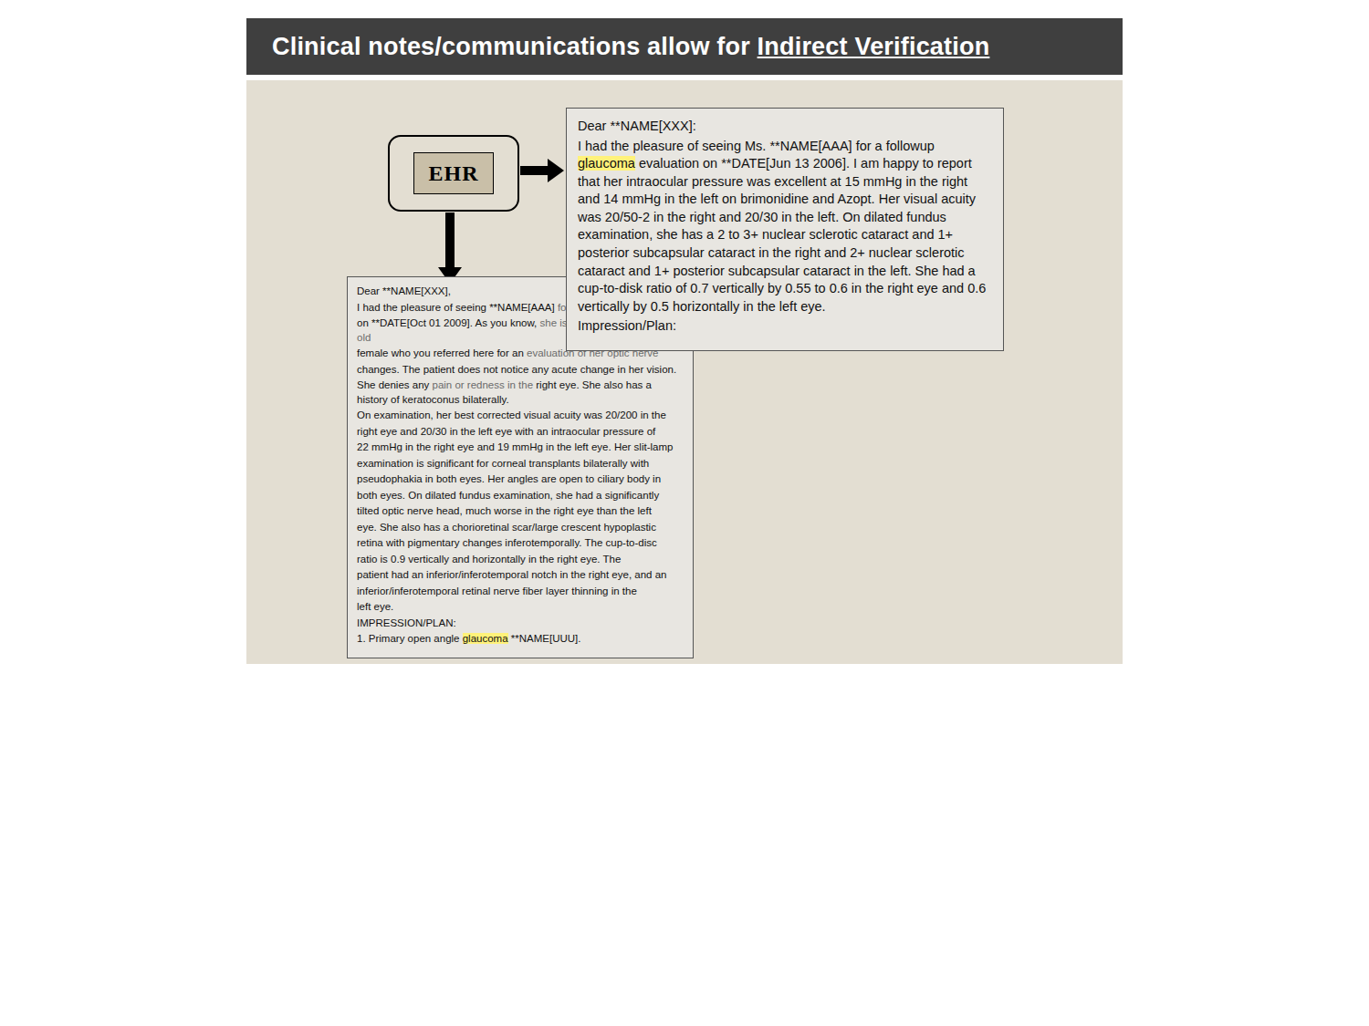Clinical notes/communications allow for Indirect Verification
EHR
Dear **NAME[XXX]:
I had the pleasure of seeing Ms. **NAME[AAA] for a followup glaucoma evaluation on **DATE[Jun 13 2006]. I am happy to report that her intraocular pressure was excellent at 15 mmHg in the right and 14 mmHg in the left on brimonidine and Azopt. Her visual acuity was 20/50-2 in the right and 20/30 in the left. On dilated fundus examination, she has a 2 to 3+ nuclear sclerotic cataract and 1+ posterior subcapsular cataract in the right and 2+ nuclear sclerotic cataract and 1+ posterior subcapsular cataract in the left. She had a cup-to-disk ratio of 0.7 vertically by 0.55 to 0.6 in the right eye and 0.6 vertically by 0.5 horizontally in the left eye.
Impression/Plan:
Dear **NAME[XXX],
I had the pleasure of seeing **NAME[AAA] for a followup visit
on **DATE[Oct 01 2009]. As you know, she is a **AGE[in 60s]-year-old
female who you referred here for an evaluation of her optic nerve
changes. The patient does not notice any acute change in her vision.
She denies any pain or redness in the right eye. She also has a history of keratoconus bilaterally.
On examination, her best corrected visual acuity was 20/200 in the
right eye and 20/30 in the left eye with an intraocular pressure of
22 mmHg in the right eye and 19 mmHg in the left eye. Her slit-lamp
examination is significant for corneal transplants bilaterally with
pseudophakia in both eyes. Her angles are open to ciliary body in
both eyes. On dilated fundus examination, she had a significantly
tilted optic nerve head, much worse in the right eye than the left
eye. She also has a chorioretinal scar/large crescent hypoplastic
retina with pigmentary changes inferotemporally. The cup-to-disc
ratio is 0.9 vertically and horizontally in the right eye. The
patient had an inferior/inferotemporal notch in the right eye, and an
inferior/inferotemporal retinal nerve fiber layer thinning in the
left eye.
IMPRESSION/PLAN:
1. Primary open angle glaucoma **NAME[UUU].